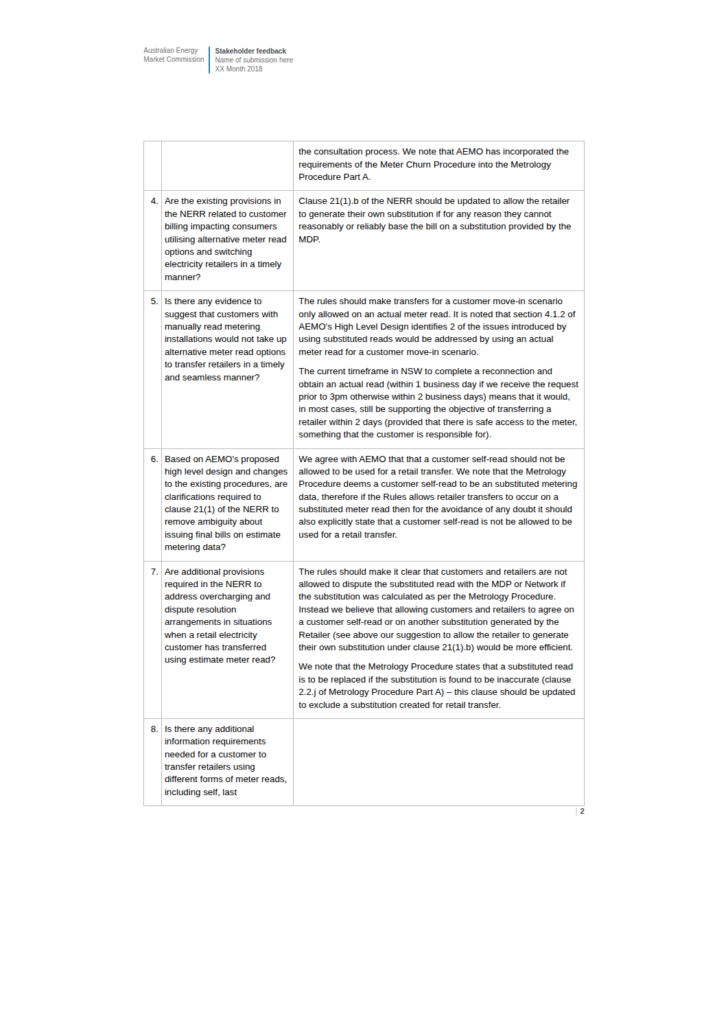Australian Energy
Market Commission
Stakeholder feedback
Name of submission here
XX Month 2018
| | | the consultation process. We note that AEMO has incorporated the requirements of the Meter Churn Procedure into the Metrology Procedure Part A. |
| 4. | Are the existing provisions in the NERR related to customer billing impacting consumers utilising alternative meter read options and switching electricity retailers in a timely manner? | Clause 21(1).b of the NERR should be updated to allow the retailer to generate their own substitution if for any reason they cannot reasonably or reliably base the bill on a substitution provided by the MDP. |
| 5. | Is there any evidence to suggest that customers with manually read metering installations would not take up alternative meter read options to transfer retailers in a timely and seamless manner? | The rules should make transfers for a customer move-in scenario only allowed on an actual meter read. It is noted that section 4.1.2 of AEMO's High Level Design identifies 2 of the issues introduced by using substituted reads would be addressed by using an actual meter read for a customer move-in scenario. The current timeframe in NSW to complete a reconnection and obtain an actual read (within 1 business day if we receive the request prior to 3pm otherwise within 2 business days) means that it would, in most cases, still be supporting the objective of transferring a retailer within 2 days (provided that there is safe access to the meter, something that the customer is responsible for). |
| 6. | Based on AEMO's proposed high level design and changes to the existing procedures, are clarifications required to clause 21(1) of the NERR to remove ambiguity about issuing final bills on estimate metering data? | We agree with AEMO that that a customer self-read should not be allowed to be used for a retail transfer. We note that the Metrology Procedure deems a customer self-read to be an substituted metering data, therefore if the Rules allows retailer transfers to occur on a substituted meter read then for the avoidance of any doubt it should also explicitly state that a customer self-read is not be allowed to be used for a retail transfer. |
| 7. | Are additional provisions required in the NERR to address overcharging and dispute resolution arrangements in situations when a retail electricity customer has transferred using estimate meter read? | The rules should make it clear that customers and retailers are not allowed to dispute the substituted read with the MDP or Network if the substitution was calculated as per the Metrology Procedure. Instead we believe that allowing customers and retailers to agree on a customer self-read or on another substitution generated by the Retailer (see above our suggestion to allow the retailer to generate their own substitution under clause 21(1).b) would be more efficient. We note that the Metrology Procedure states that a substituted read is to be replaced if the substitution is found to be inaccurate (clause 2.2.j of Metrology Procedure Part A) – this clause should be updated to exclude a substitution created for retail transfer. |
| 8. | Is there any additional information requirements needed for a customer to transfer retailers using different forms of meter reads, including self, last | |
|2